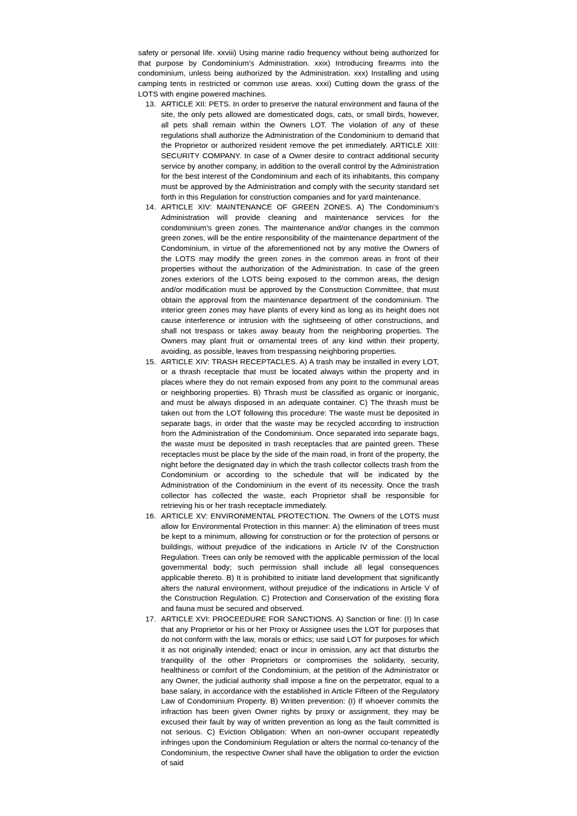safety or personal life. xxviii) Using marine radio frequency without being authorized for that purpose by Condominium’s Administration. xxix) Introducing firearms into the condominium, unless being authorized by the Administration. xxx) Installing and using camping tents in restricted or common use areas. xxxi) Cutting down the grass of the LOTS with engine powered machines.
ARTICLE XII: PETS. In order to preserve the natural environment and fauna of the site, the only pets allowed are domesticated dogs, cats, or small birds, however, all pets shall remain within the Owners LOT. The violation of any of these regulations shall authorize the Administration of the Condominium to demand that the Proprietor or authorized resident remove the pet immediately. ARTICLE XIII: SECURITY COMPANY. In case of a Owner desire to contract additional security service by another company, in addition to the overall control by the Administration for the best interest of the Condominium and each of its inhabitants, this company must be approved by the Administration and comply with the security standard set forth in this Regulation for construction companies and for yard maintenance.
ARTICLE XIV: MAINTENANCE OF GREEN ZONES. A) The Condominium’s Administration will provide cleaning and maintenance services for the condominium’s green zones. The maintenance and/or changes in the common green zones, will be the entire responsibility of the maintenance department of the Condominium, in virtue of the aforementioned not by any motive the Owners of the LOTS may modify the green zones in the common areas in front of their properties without the authorization of the Administration. In case of the green zones exteriors of the LOTS being exposed to the common areas, the design and/or modification must be approved by the Construction Committee, that must obtain the approval from the maintenance department of the condominium. The interior green zones may have plants of every kind as long as its height does not cause interference or intrusion with the sightseeing of other constructions, and shall not trespass or takes away beauty from the neighboring properties. The Owners may plant fruit or ornamental trees of any kind within their property, avoiding, as possible, leaves from trespassing neighboring properties.
ARTICLE XIV: TRASH RECEPTACLES. A) A trash may be installed in every LOT, or a thrash receptacle that must be located always within the property and in places where they do not remain exposed from any point to the communal areas or neighboring properties. B) Thrash must be classified as organic or inorganic, and must be always disposed in an adequate container. C) The thrash must be taken out from the LOT following this procedure: The waste must be deposited in separate bags, in order that the waste may be recycled according to instruction from the Administration of the Condominium. Once separated into separate bags, the waste must be deposited in trash receptacles that are painted green. These receptacles must be place by the side of the main road, in front of the property, the night before the designated day in which the trash collector collects trash from the Condominium or according to the schedule that will be indicated by the Administration of the Condominium in the event of its necessity. Once the trash collector has collected the waste, each Proprietor shall be responsible for retrieving his or her trash receptacle immediately.
ARTICLE XV: ENVIRONMENTAL PROTECTION. The Owners of the LOTS must allow for Environmental Protection in this manner: A) the elimination of trees must be kept to a minimum, allowing for construction or for the protection of persons or buildings, without prejudice of the indications in Article IV of the Construction Regulation. Trees can only be removed with the applicable permission of the local governmental body; such permission shall include all legal consequences applicable thereto. B) It is prohibited to initiate land development that significantly alters the natural environment, without prejudice of the indications in Article V of the Construction Regulation. C) Protection and Conservation of the existing flora and fauna must be secured and observed.
ARTICLE XVI: PROCEEDURE FOR SANCTIONS. A) Sanction or fine: (I) In case that any Proprietor or his or her Proxy or Assignee uses the LOT for purposes that do not conform with the law, morals or ethics; use said LOT for purposes for which it as not originally intended; enact or incur in omission, any act that disturbs the tranquility of the other Proprietors or compromises the solidarity, security, healthiness or comfort of the Condominium, at the petition of the Administrator or any Owner, the judicial authority shall impose a fine on the perpetrator, equal to a base salary, in accordance with the established in Article Fifteen of the Regulatory Law of Condominium Property. B) Written prevention: (I) If whoever commits the infraction has been given Owner rights by proxy or assignment, they may be excused their fault by way of written prevention as long as the fault committed is not serious. C) Eviction Obligation: When an non-owner occupant repeatedly infringes upon the Condominium Regulation or alters the normal co-tenancy of the Condominium, the respective Owner shall have the obligation to order the eviction of said